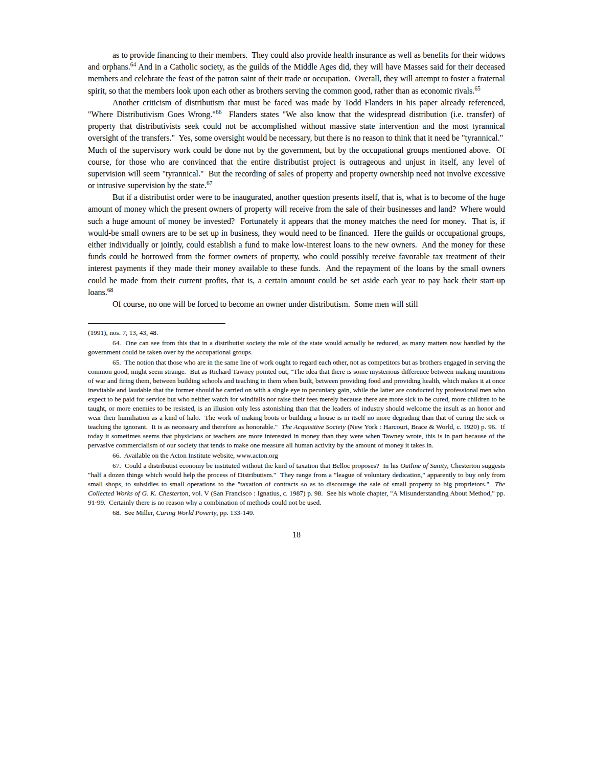as to provide financing to their members. They could also provide health insurance as well as benefits for their widows and orphans.64 And in a Catholic society, as the guilds of the Middle Ages did, they will have Masses said for their deceased members and celebrate the feast of the patron saint of their trade or occupation. Overall, they will attempt to foster a fraternal spirit, so that the members look upon each other as brothers serving the common good, rather than as economic rivals.65
Another criticism of distributism that must be faced was made by Todd Flanders in his paper already referenced, "Where Distributivism Goes Wrong."66 Flanders states "We also know that the widespread distribution (i.e. transfer) of property that distributivists seek could not be accomplished without massive state intervention and the most tyrannical oversight of the transfers." Yes, some oversight would be necessary, but there is no reason to think that it need be "tyrannical." Much of the supervisory work could be done not by the government, but by the occupational groups mentioned above. Of course, for those who are convinced that the entire distributist project is outrageous and unjust in itself, any level of supervision will seem "tyrannical." But the recording of sales of property and property ownership need not involve excessive or intrusive supervision by the state.67
But if a distributist order were to be inaugurated, another question presents itself, that is, what is to become of the huge amount of money which the present owners of property will receive from the sale of their businesses and land? Where would such a huge amount of money be invested? Fortunately it appears that the money matches the need for money. That is, if would-be small owners are to be set up in business, they would need to be financed. Here the guilds or occupational groups, either individually or jointly, could establish a fund to make low-interest loans to the new owners. And the money for these funds could be borrowed from the former owners of property, who could possibly receive favorable tax treatment of their interest payments if they made their money available to these funds. And the repayment of the loans by the small owners could be made from their current profits, that is, a certain amount could be set aside each year to pay back their start-up loans.68
Of course, no one will be forced to become an owner under distributism. Some men will still
(1991), nos. 7, 13, 43, 48.
64. One can see from this that in a distributist society the role of the state would actually be reduced, as many matters now handled by the government could be taken over by the occupational groups.
65. The notion that those who are in the same line of work ought to regard each other, not as competitors but as brothers engaged in serving the common good, might seem strange. But as Richard Tawney pointed out, "The idea that there is some mysterious difference between making munitions of war and firing them, between building schools and teaching in them when built, between providing food and providing health, which makes it at once inevitable and laudable that the former should be carried on with a single eye to pecuniary gain, while the latter are conducted by professional men who expect to be paid for service but who neither watch for windfalls nor raise their fees merely because there are more sick to be cured, more children to be taught, or more enemies to be resisted, is an illusion only less astonishing than that the leaders of industry should welcome the insult as an honor and wear their humiliation as a kind of halo. The work of making boots or building a house is in itself no more degrading than that of curing the sick or teaching the ignorant. It is as necessary and therefore as honorable." The Acquisitive Society (New York : Harcourt, Brace & World, c. 1920) p. 96. If today it sometimes seems that physicians or teachers are more interested in money than they were when Tawney wrote, this is in part because of the pervasive commercialism of our society that tends to make one measure all human activity by the amount of money it takes in.
66. Available on the Acton Institute website, www.acton.org
67. Could a distributist economy be instituted without the kind of taxation that Belloc proposes? In his Outline of Sanity, Chesterton suggests "half a dozen things which would help the process of Distributism." They range from a "league of voluntary dedication," apparently to buy only from small shops, to subsidies to small operations to the "taxation of contracts so as to discourage the sale of small property to big proprietors." The Collected Works of G. K. Chesterton, vol. V (San Francisco : Ignatius, c. 1987) p. 98. See his whole chapter, "A Misunderstanding About Method," pp. 91-99. Certainly there is no reason why a combination of methods could not be used.
68. See Miller, Curing World Poverty, pp. 133-149.
18